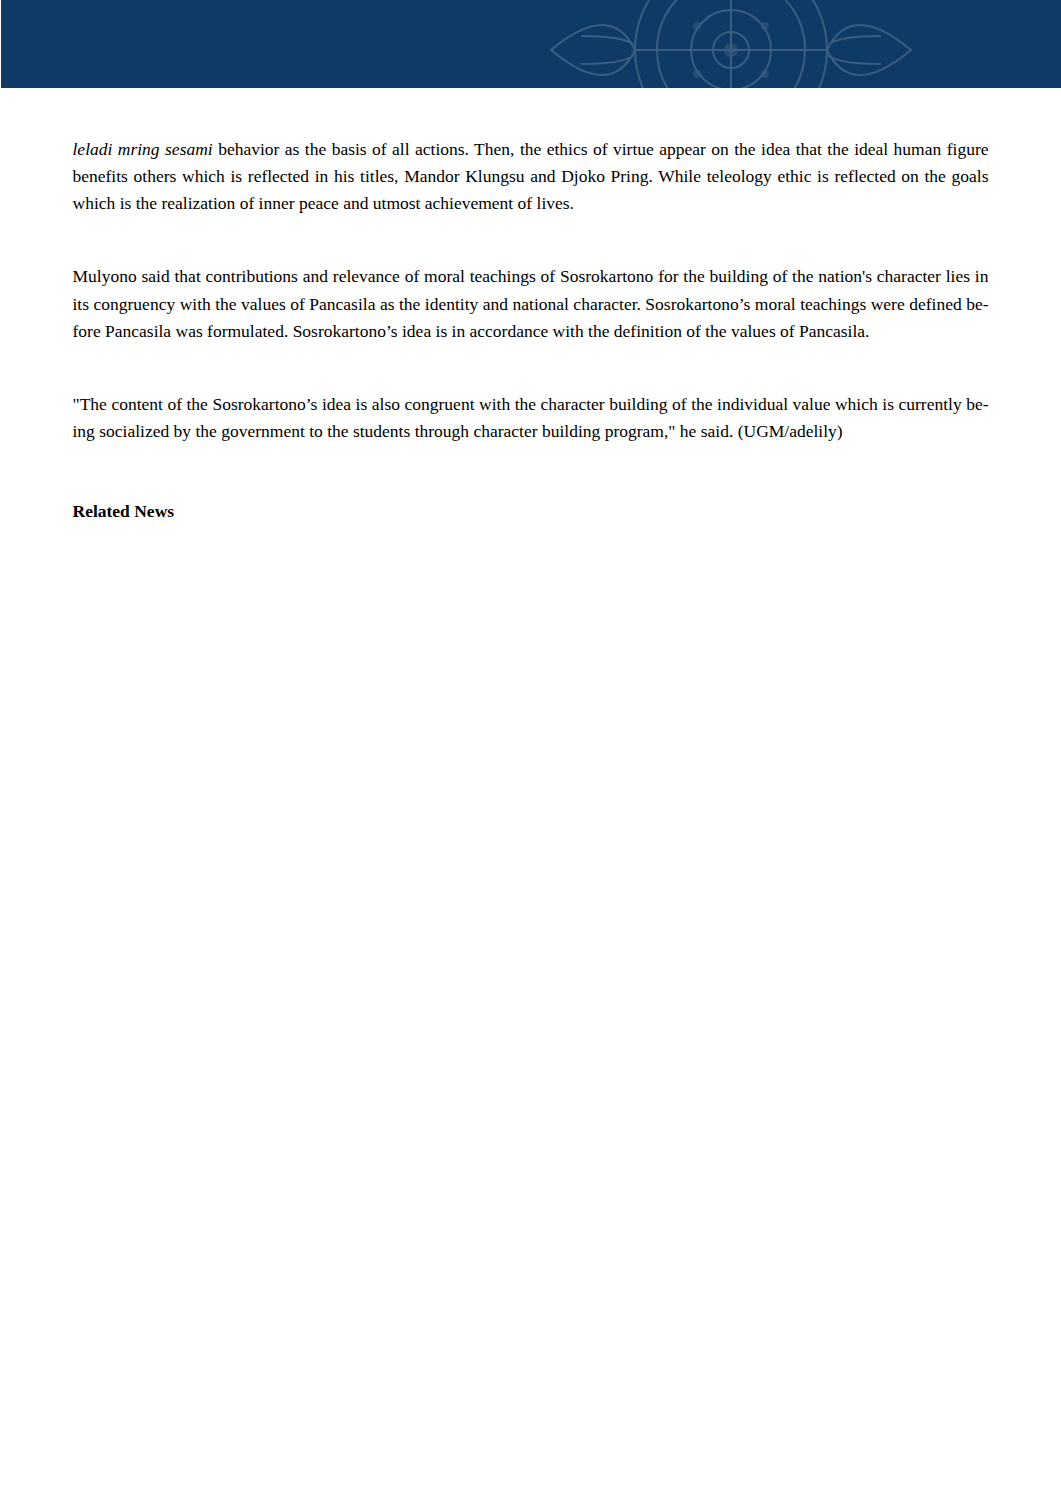leladi mring sesami behavior as the basis of all actions. Then, the ethics of virtue appear on the idea that the ideal human figure benefits others which is reflected in his titles, Mandor Klungsu and Djoko Pring. While teleology ethic is reflected on the goals which is the realization of inner peace and utmost achievement of lives.
Mulyono said that contributions and relevance of moral teachings of Sosrokartono for the building of the nation's character lies in its congruency with the values of Pancasila as the identity and national character. Sosrokartono’s moral teachings were defined before Pancasila was formulated. Sosrokartono’s idea is in accordance with the definition of the values of Pancasila.
"The content of the Sosrokartono’s idea is also congruent with the character building of the individual value which is currently being socialized by the government to the students through character building program," he said. (UGM/adelily)
Related News